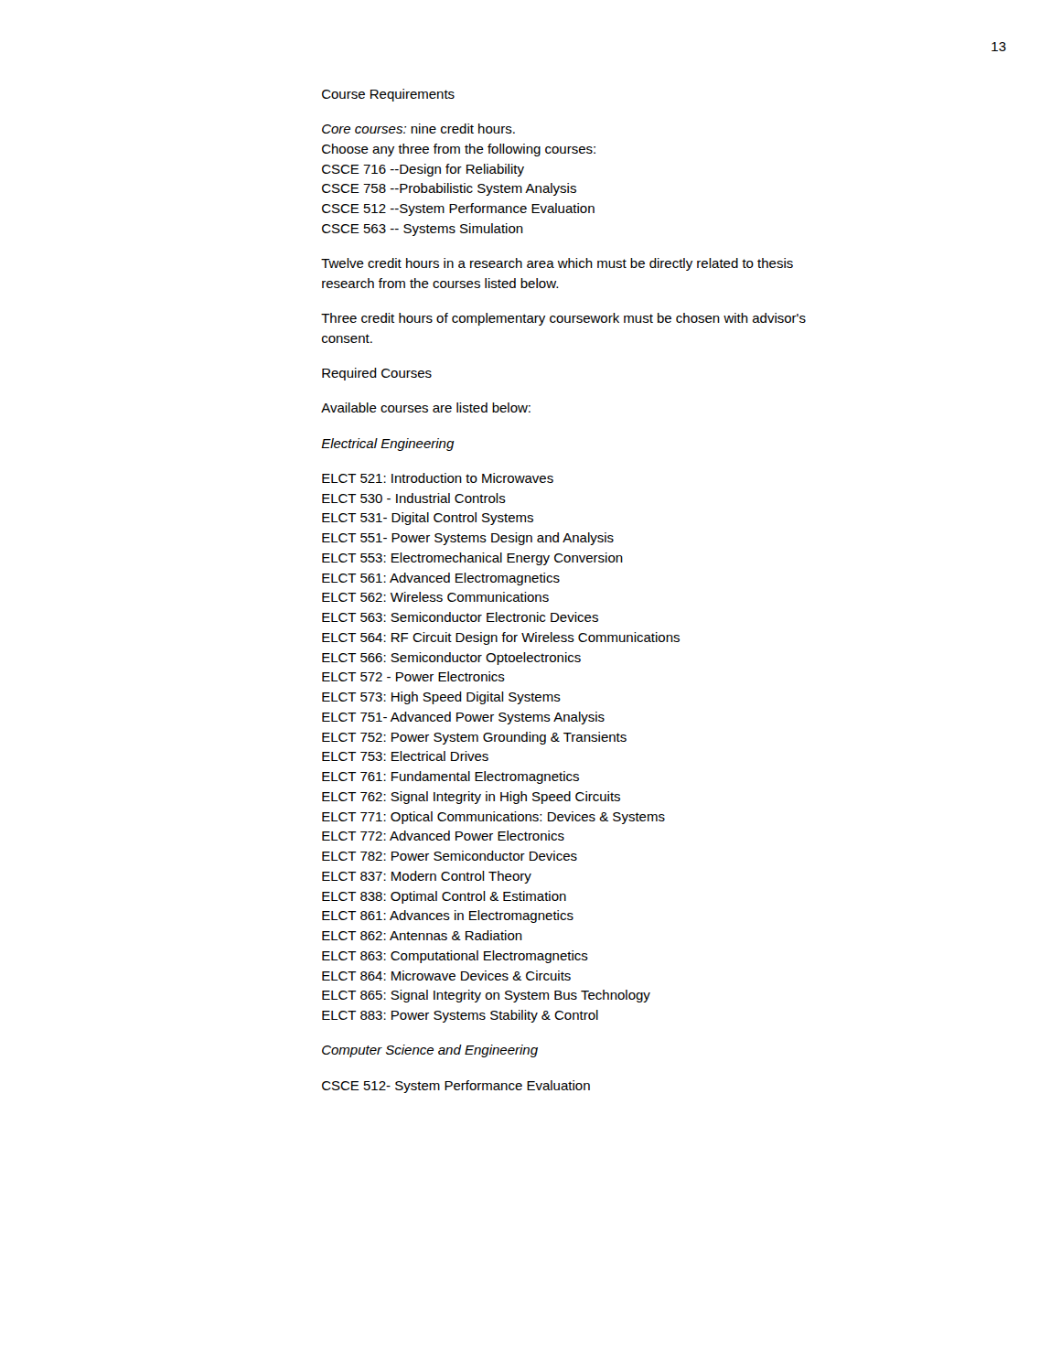13
Course Requirements
Core courses: nine credit hours.
Choose any three from the following courses:
CSCE 716 --Design for Reliability
CSCE 758 --Probabilistic System Analysis
CSCE 512 --System Performance Evaluation
CSCE 563 -- Systems Simulation
Twelve credit hours in a research area which must be directly related to thesis research from the courses listed below.
Three credit hours of complementary coursework must be chosen with advisor's consent.
Required Courses
Available courses are listed below:
Electrical Engineering
ELCT 521: Introduction to Microwaves
ELCT 530 - Industrial Controls
ELCT 531- Digital Control Systems
ELCT 551- Power Systems Design and Analysis
ELCT 553: Electromechanical Energy Conversion
ELCT 561: Advanced Electromagnetics
ELCT 562: Wireless Communications
ELCT 563: Semiconductor Electronic Devices
ELCT 564: RF Circuit Design for Wireless Communications
ELCT 566: Semiconductor Optoelectronics
ELCT 572 - Power Electronics
ELCT 573: High Speed Digital Systems
ELCT 751- Advanced Power Systems Analysis
ELCT 752: Power System Grounding & Transients
ELCT 753: Electrical Drives
ELCT 761: Fundamental Electromagnetics
ELCT 762: Signal Integrity in High Speed Circuits
ELCT 771: Optical Communications: Devices & Systems
ELCT 772: Advanced Power Electronics
ELCT 782: Power Semiconductor Devices
ELCT 837: Modern Control Theory
ELCT 838: Optimal Control & Estimation
ELCT 861: Advances in Electromagnetics
ELCT 862: Antennas & Radiation
ELCT 863: Computational Electromagnetics
ELCT 864: Microwave Devices & Circuits
ELCT 865: Signal Integrity on System Bus Technology
ELCT 883: Power Systems Stability & Control
Computer Science and Engineering
CSCE 512- System Performance Evaluation